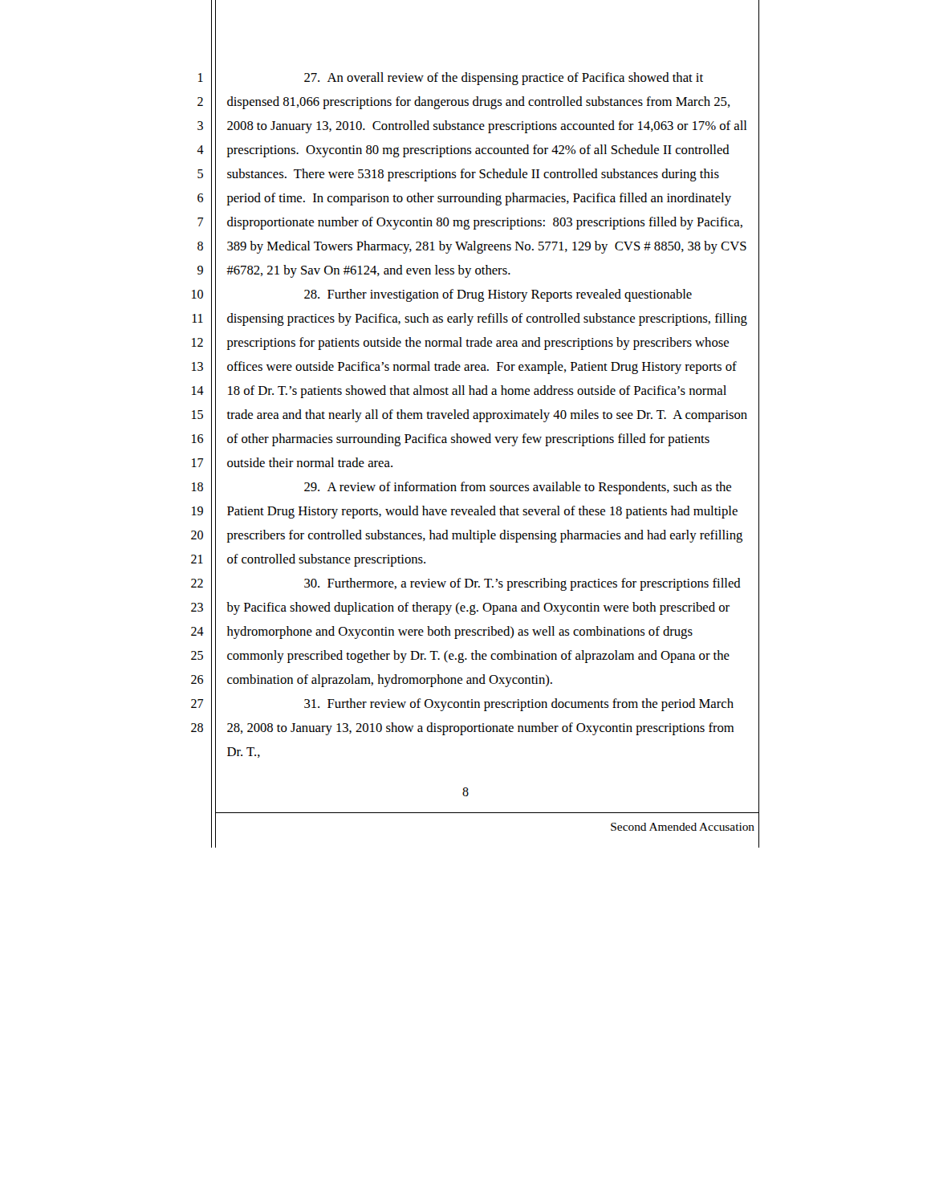1
2
3
4
5
6
7
8
9
10
11
12
13
14
15
16
17
18
19
20
21
22
23
24
25
26
27
28
27. An overall review of the dispensing practice of Pacifica showed that it dispensed 81,066 prescriptions for dangerous drugs and controlled substances from March 25, 2008 to January 13, 2010. Controlled substance prescriptions accounted for 14,063 or 17% of all prescriptions. Oxycontin 80 mg prescriptions accounted for 42% of all Schedule II controlled substances. There were 5318 prescriptions for Schedule II controlled substances during this period of time. In comparison to other surrounding pharmacies, Pacifica filled an inordinately disproportionate number of Oxycontin 80 mg prescriptions: 803 prescriptions filled by Pacifica, 389 by Medical Towers Pharmacy, 281 by Walgreens No. 5771, 129 by CVS # 8850, 38 by CVS #6782, 21 by Sav On #6124, and even less by others.
28. Further investigation of Drug History Reports revealed questionable dispensing practices by Pacifica, such as early refills of controlled substance prescriptions, filling prescriptions for patients outside the normal trade area and prescriptions by prescribers whose offices were outside Pacifica’s normal trade area. For example, Patient Drug History reports of 18 of Dr. T.’s patients showed that almost all had a home address outside of Pacifica’s normal trade area and that nearly all of them traveled approximately 40 miles to see Dr. T. A comparison of other pharmacies surrounding Pacifica showed very few prescriptions filled for patients outside their normal trade area.
29. A review of information from sources available to Respondents, such as the Patient Drug History reports, would have revealed that several of these 18 patients had multiple prescribers for controlled substances, had multiple dispensing pharmacies and had early refilling of controlled substance prescriptions.
30. Furthermore, a review of Dr. T.’s prescribing practices for prescriptions filled by Pacifica showed duplication of therapy (e.g. Opana and Oxycontin were both prescribed or hydromorphone and Oxycontin were both prescribed) as well as combinations of drugs commonly prescribed together by Dr. T. (e.g. the combination of alprazolam and Opana or the combination of alprazolam, hydromorphone and Oxycontin).
31. Further review of Oxycontin prescription documents from the period March 28, 2008 to January 13, 2010 show a disproportionate number of Oxycontin prescriptions from Dr. T.,
8
Second Amended Accusation